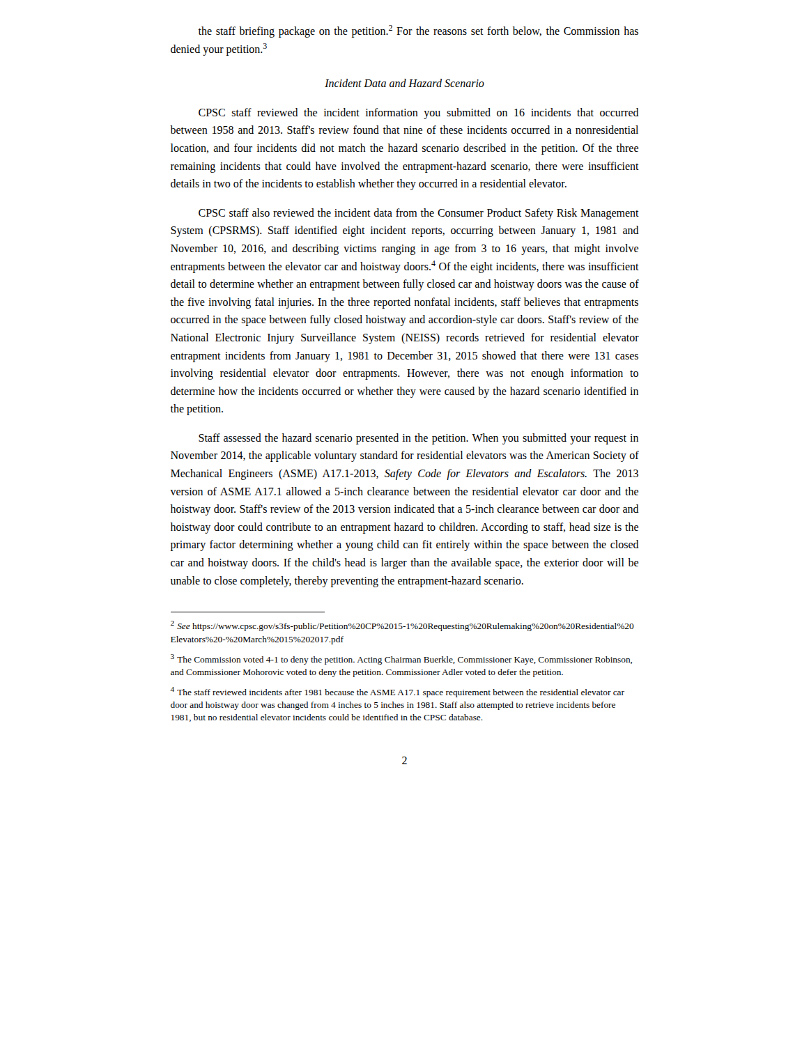the staff briefing package on the petition.2 For the reasons set forth below, the Commission has denied your petition.3
Incident Data and Hazard Scenario
CPSC staff reviewed the incident information you submitted on 16 incidents that occurred between 1958 and 2013. Staff's review found that nine of these incidents occurred in a nonresidential location, and four incidents did not match the hazard scenario described in the petition. Of the three remaining incidents that could have involved the entrapment-hazard scenario, there were insufficient details in two of the incidents to establish whether they occurred in a residential elevator.
CPSC staff also reviewed the incident data from the Consumer Product Safety Risk Management System (CPSRMS). Staff identified eight incident reports, occurring between January 1, 1981 and November 10, 2016, and describing victims ranging in age from 3 to 16 years, that might involve entrapments between the elevator car and hoistway doors.4 Of the eight incidents, there was insufficient detail to determine whether an entrapment between fully closed car and hoistway doors was the cause of the five involving fatal injuries. In the three reported nonfatal incidents, staff believes that entrapments occurred in the space between fully closed hoistway and accordion-style car doors. Staff's review of the National Electronic Injury Surveillance System (NEISS) records retrieved for residential elevator entrapment incidents from January 1, 1981 to December 31, 2015 showed that there were 131 cases involving residential elevator door entrapments. However, there was not enough information to determine how the incidents occurred or whether they were caused by the hazard scenario identified in the petition.
Staff assessed the hazard scenario presented in the petition. When you submitted your request in November 2014, the applicable voluntary standard for residential elevators was the American Society of Mechanical Engineers (ASME) A17.1-2013, Safety Code for Elevators and Escalators. The 2013 version of ASME A17.1 allowed a 5-inch clearance between the residential elevator car door and the hoistway door. Staff's review of the 2013 version indicated that a 5-inch clearance between car door and hoistway door could contribute to an entrapment hazard to children. According to staff, head size is the primary factor determining whether a young child can fit entirely within the space between the closed car and hoistway doors. If the child's head is larger than the available space, the exterior door will be unable to close completely, thereby preventing the entrapment-hazard scenario.
2 See https://www.cpsc.gov/s3fs-public/Petition%20CP%2015-1%20Requesting%20Rulemaking%20on%20Residential%20Elevators%20-%20March%2015%202017.pdf
3 The Commission voted 4-1 to deny the petition. Acting Chairman Buerkle, Commissioner Kaye, Commissioner Robinson, and Commissioner Mohorovic voted to deny the petition. Commissioner Adler voted to defer the petition.
4 The staff reviewed incidents after 1981 because the ASME A17.1 space requirement between the residential elevator car door and hoistway door was changed from 4 inches to 5 inches in 1981. Staff also attempted to retrieve incidents before 1981, but no residential elevator incidents could be identified in the CPSC database.
2